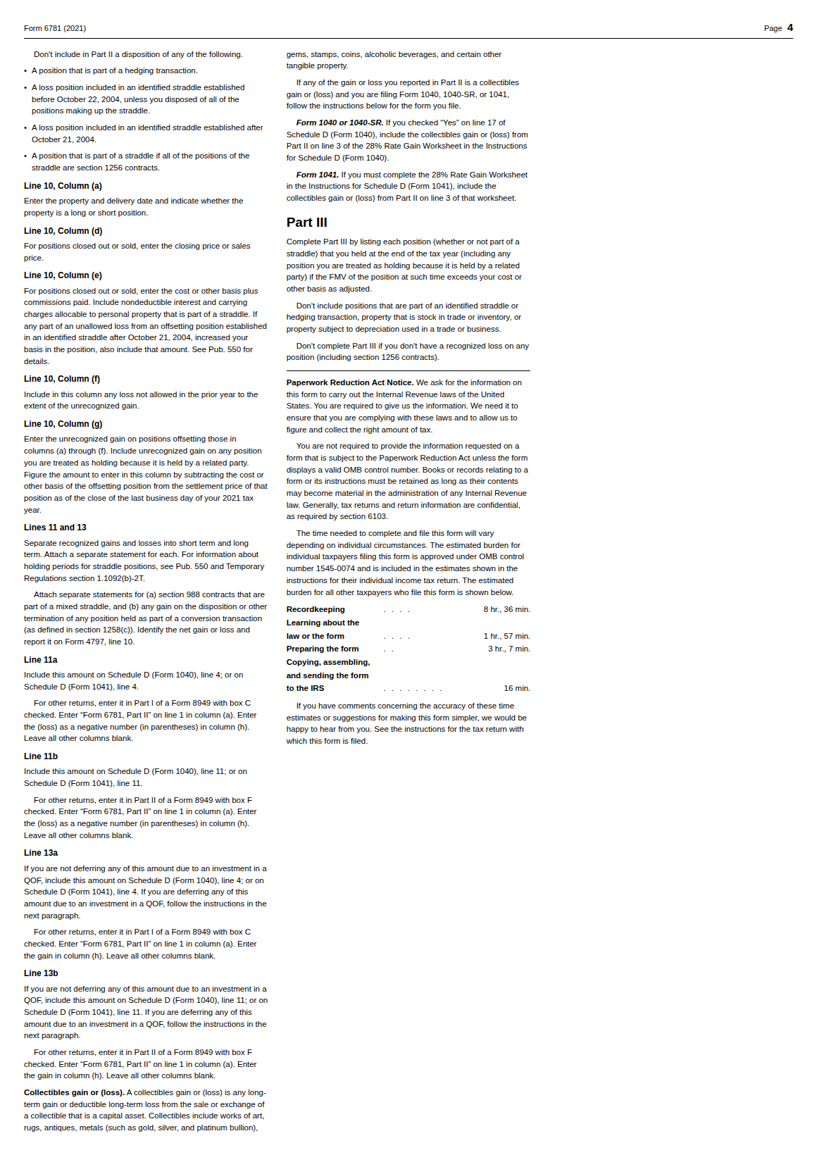Form 6781 (2021)
Page 4
Don't include in Part II a disposition of any of the following.
A position that is part of a hedging transaction.
A loss position included in an identified straddle established before October 22, 2004, unless you disposed of all of the positions making up the straddle.
A loss position included in an identified straddle established after October 21, 2004.
A position that is part of a straddle if all of the positions of the straddle are section 1256 contracts.
Line 10, Column (a)
Enter the property and delivery date and indicate whether the property is a long or short position.
Line 10, Column (d)
For positions closed out or sold, enter the closing price or sales price.
Line 10, Column (e)
For positions closed out or sold, enter the cost or other basis plus commissions paid. Include nondeductible interest and carrying charges allocable to personal property that is part of a straddle. If any part of an unallowed loss from an offsetting position established in an identified straddle after October 21, 2004, increased your basis in the position, also include that amount. See Pub. 550 for details.
Line 10, Column (f)
Include in this column any loss not allowed in the prior year to the extent of the unrecognized gain.
Line 10, Column (g)
Enter the unrecognized gain on positions offsetting those in columns (a) through (f). Include unrecognized gain on any position you are treated as holding because it is held by a related party. Figure the amount to enter in this column by subtracting the cost or other basis of the offsetting position from the settlement price of that position as of the close of the last business day of your 2021 tax year.
Lines 11 and 13
Separate recognized gains and losses into short term and long term. Attach a separate statement for each. For information about holding periods for straddle positions, see Pub. 550 and Temporary Regulations section 1.1092(b)-2T.
Attach separate statements for (a) section 988 contracts that are part of a mixed straddle, and (b) any gain on the disposition or other termination of any position held as part of a conversion transaction (as defined in section 1258(c)). Identify the net gain or loss and report it on Form 4797, line 10.
Line 11a
Include this amount on Schedule D (Form 1040), line 4; or on Schedule D (Form 1041), line 4.
For other returns, enter it in Part I of a Form 8949 with box C checked. Enter “Form 6781, Part II” on line 1 in column (a). Enter the (loss) as a negative number (in parentheses) in column (h). Leave all other columns blank.
Line 11b
Include this amount on Schedule D (Form 1040), line 11; or on Schedule D (Form 1041), line 11.
For other returns, enter it in Part II of a Form 8949 with box F checked. Enter “Form 6781, Part II” on line 1 in column (a). Enter the (loss) as a negative number (in parentheses) in column (h). Leave all other columns blank.
Line 13a
If you are not deferring any of this amount due to an investment in a QOF, include this amount on Schedule D (Form 1040), line 4; or on Schedule D (Form 1041), line 4. If you are deferring any of this amount due to an investment in a QOF, follow the instructions in the next paragraph.
For other returns, enter it in Part I of a Form 8949 with box C checked. Enter “Form 6781, Part II” on line 1 in column (a). Enter the gain in column (h). Leave all other columns blank.
Line 13b
If you are not deferring any of this amount due to an investment in a QOF, include this amount on Schedule D (Form 1040), line 11; or on Schedule D (Form 1041), line 11. If you are deferring any of this amount due to an investment in a QOF, follow the instructions in the next paragraph.
For other returns, enter it in Part II of a Form 8949 with box F checked. Enter “Form 6781, Part II” on line 1 in column (a). Enter the gain in column (h). Leave all other columns blank.
Collectibles gain or (loss). A collectibles gain or (loss) is any long-term gain or deductible long-term loss from the sale or exchange of a collectible that is a capital asset. Collectibles include works of art, rugs, antiques, metals (such as gold, silver, and platinum bullion), gems, stamps, coins, alcoholic beverages, and certain other tangible property.
If any of the gain or loss you reported in Part II is a collectibles gain or (loss) and you are filing Form 1040, 1040-SR, or 1041, follow the instructions below for the form you file.
Form 1040 or 1040-SR. If you checked “Yes” on line 17 of Schedule D (Form 1040), include the collectibles gain or (loss) from Part II on line 3 of the 28% Rate Gain Worksheet in the Instructions for Schedule D (Form 1040).
Form 1041. If you must complete the 28% Rate Gain Worksheet in the Instructions for Schedule D (Form 1041), include the collectibles gain or (loss) from Part II on line 3 of that worksheet.
Part III
Complete Part III by listing each position (whether or not part of a straddle) that you held at the end of the tax year (including any position you are treated as holding because it is held by a related party) if the FMV of the position at such time exceeds your cost or other basis as adjusted.
Don't include positions that are part of an identified straddle or hedging transaction, property that is stock in trade or inventory, or property subject to depreciation used in a trade or business.
Don't complete Part III if you don't have a recognized loss on any position (including section 1256 contracts).
Paperwork Reduction Act Notice. We ask for the information on this form to carry out the Internal Revenue laws of the United States. You are required to give us the information. We need it to ensure that you are complying with these laws and to allow us to figure and collect the right amount of tax.
You are not required to provide the information requested on a form that is subject to the Paperwork Reduction Act unless the form displays a valid OMB control number. Books or records relating to a form or its instructions must be retained as long as their contents may become material in the administration of any Internal Revenue law. Generally, tax returns and return information are confidential, as required by section 6103.
The time needed to complete and file this form will vary depending on individual circumstances. The estimated burden for individual taxpayers filing this form is approved under OMB control number 1545-0074 and is included in the estimates shown in the instructions for their individual income tax return. The estimated burden for all other taxpayers who file this form is shown below.
| Recordkeeping | . . . . | 8 hr., 36 min. |
| Learning about the |
| law or the form | . . . . | 1 hr., 57 min. |
| Preparing the form | . . | 3 hr., 7 min. |
| Copying, assembling, |
| and sending the form |
| to the IRS | . . . . . . . . | 16 min. |
If you have comments concerning the accuracy of these time estimates or suggestions for making this form simpler, we would be happy to hear from you. See the instructions for the tax return with which this form is filed.